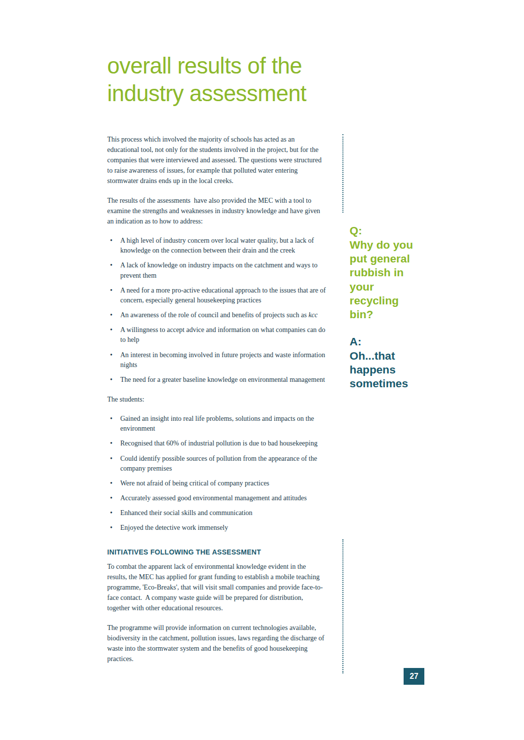overall results of the industry assessment
This process which involved the majority of schools has acted as an educational tool, not only for the students involved in the project, but for the companies that were interviewed and assessed. The questions were structured to raise awareness of issues, for example that polluted water entering stormwater drains ends up in the local creeks.
The results of the assessments have also provided the MEC with a tool to examine the strengths and weaknesses in industry knowledge and have given an indication as to how to address:
A high level of industry concern over local water quality, but a lack of knowledge on the connection between their drain and the creek
A lack of knowledge on industry impacts on the catchment and ways to prevent them
A need for a more pro-active educational approach to the issues that are of concern, especially general housekeeping practices
An awareness of the role of council and benefits of projects such as kcc
A willingness to accept advice and information on what companies can do to help
An interest in becoming involved in future projects and waste information nights
The need for a greater baseline knowledge on environmental management
The students:
Gained an insight into real life problems, solutions and impacts on the environment
Recognised that 60% of industrial pollution is due to bad housekeeping
Could identify possible sources of pollution from the appearance of the company premises
Were not afraid of being critical of company practices
Accurately assessed good environmental management and attitudes
Enhanced their social skills and communication
Enjoyed the detective work immensely
INITIATIVES FOLLOWING THE ASSESSMENT
To combat the apparent lack of environmental knowledge evident in the results, the MEC has applied for grant funding to establish a mobile teaching programme, 'Eco-Breaks', that will visit small companies and provide face-to-face contact. A company waste guide will be prepared for distribution, together with other educational resources.
The programme will provide information on current technologies available, biodiversity in the catchment, pollution issues, laws regarding the discharge of waste into the stormwater system and the benefits of good housekeeping practices.
Q:
Why do you put general rubbish in your recycling bin?
A:
Oh...that happens sometimes
27